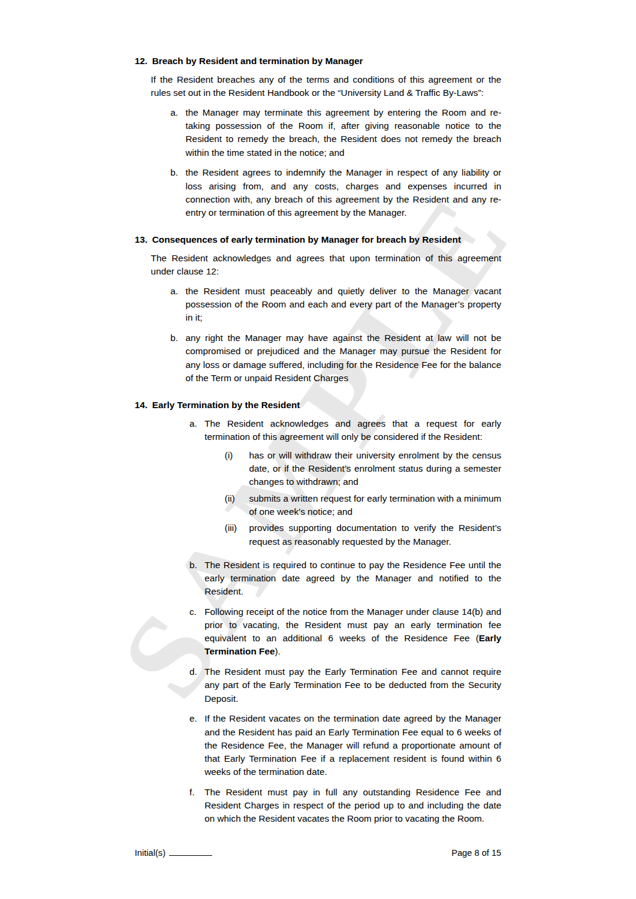SAMPLE
12. Breach by Resident and termination by Manager
If the Resident breaches any of the terms and conditions of this agreement or the rules set out in the Resident Handbook or the “University Land & Traffic By-Laws”:
a. the Manager may terminate this agreement by entering the Room and re-taking possession of the Room if, after giving reasonable notice to the Resident to remedy the breach, the Resident does not remedy the breach within the time stated in the notice; and
b. the Resident agrees to indemnify the Manager in respect of any liability or loss arising from, and any costs, charges and expenses incurred in connection with, any breach of this agreement by the Resident and any re-entry or termination of this agreement by the Manager.
13. Consequences of early termination by Manager for breach by Resident
The Resident acknowledges and agrees that upon termination of this agreement under clause 12:
a. the Resident must peaceably and quietly deliver to the Manager vacant possession of the Room and each and every part of the Manager’s property in it;
b. any right the Manager may have against the Resident at law will not be compromised or prejudiced and the Manager may pursue the Resident for any loss or damage suffered, including for the Residence Fee for the balance of the Term or unpaid Resident Charges
14. Early Termination by the Resident
a. The Resident acknowledges and agrees that a request for early termination of this agreement will only be considered if the Resident:
(i) has or will withdraw their university enrolment by the census date, or if the Resident’s enrolment status during a semester changes to withdrawn; and
(ii) submits a written request for early termination with a minimum of one week’s notice; and
(iii) provides supporting documentation to verify the Resident’s request as reasonably requested by the Manager.
b. The Resident is required to continue to pay the Residence Fee until the early termination date agreed by the Manager and notified to the Resident.
c. Following receipt of the notice from the Manager under clause 14(b) and prior to vacating, the Resident must pay an early termination fee equivalent to an additional 6 weeks of the Residence Fee (Early Termination Fee).
d. The Resident must pay the Early Termination Fee and cannot require any part of the Early Termination Fee to be deducted from the Security Deposit.
e. If the Resident vacates on the termination date agreed by the Manager and the Resident has paid an Early Termination Fee equal to 6 weeks of the Residence Fee, the Manager will refund a proportionate amount of that Early Termination Fee if a replacement resident is found within 6 weeks of the termination date.
f. The Resident must pay in full any outstanding Residence Fee and Resident Charges in respect of the period up to and including the date on which the Resident vacates the Room prior to vacating the Room.
Initial(s)
Page 8 of 15